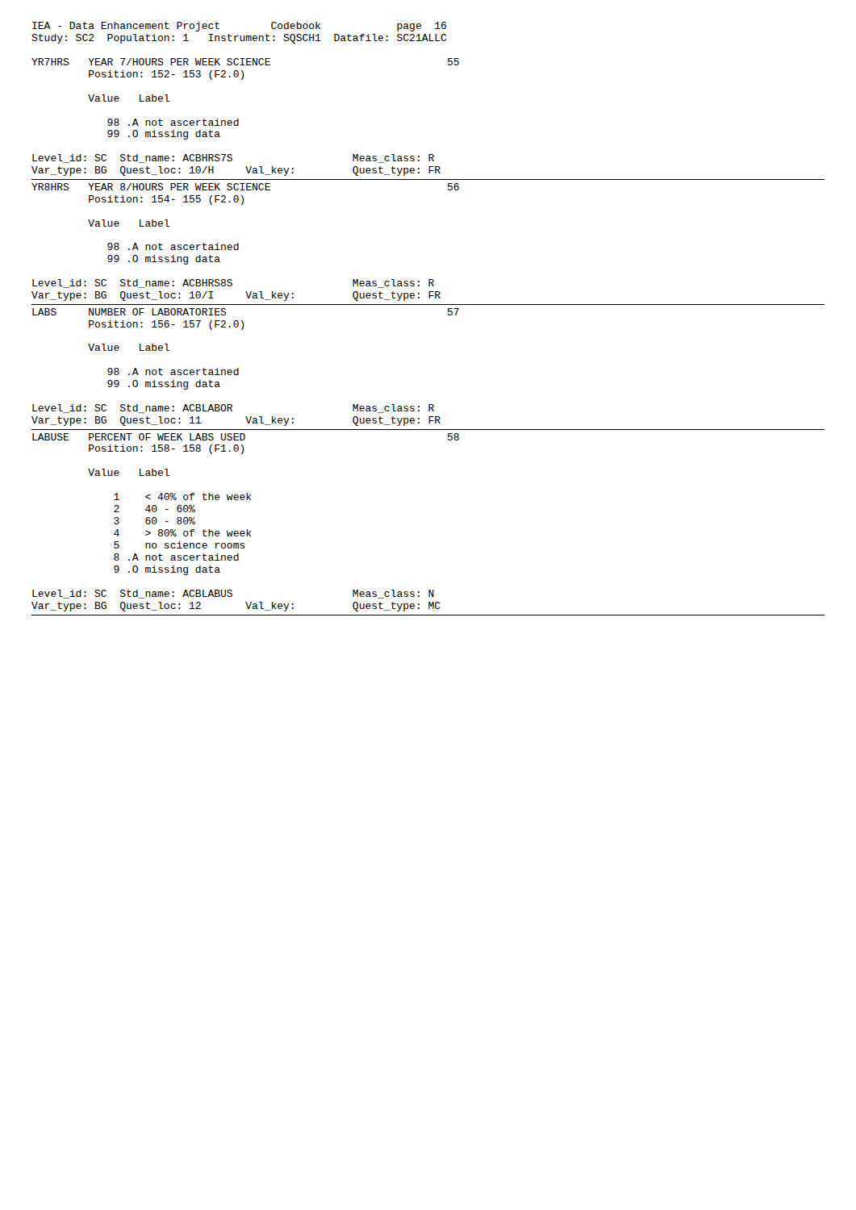IEA - Data Enhancement Project        Codebook            page  16
Study: SC2  Population: 1   Instrument: SQSCH1  Datafile: SC21ALLC
YR7HRS   YEAR 7/HOURS PER WEEK SCIENCE                            55
         Position: 152- 153 (F2.0)

         Value   Label

            98 .A not ascertained
            99 .O missing data

Level_id: SC  Std_name: ACBHRS7S                   Meas_class: R
Var_type: BG  Quest_loc: 10/H     Val_key:         Quest_type: FR
YR8HRS   YEAR 8/HOURS PER WEEK SCIENCE                            56
         Position: 154- 155 (F2.0)

         Value   Label

            98 .A not ascertained
            99 .O missing data

Level_id: SC  Std_name: ACBHRS8S                   Meas_class: R
Var_type: BG  Quest_loc: 10/I     Val_key:         Quest_type: FR
LABS     NUMBER OF LABORATORIES                                   57
         Position: 156- 157 (F2.0)

         Value   Label

            98 .A not ascertained
            99 .O missing data

Level_id: SC  Std_name: ACBLABOR                   Meas_class: R
Var_type: BG  Quest_loc: 11       Val_key:         Quest_type: FR
LABUSE   PERCENT OF WEEK LABS USED                                58
         Position: 158- 158 (F1.0)

         Value   Label

             1    < 40% of the week
             2    40 - 60%
             3    60 - 80%
             4    > 80% of the week
             5    no science rooms
             8 .A not ascertained
             9 .O missing data

Level_id: SC  Std_name: ACBLABUS                   Meas_class: N
Var_type: BG  Quest_loc: 12       Val_key:         Quest_type: MC